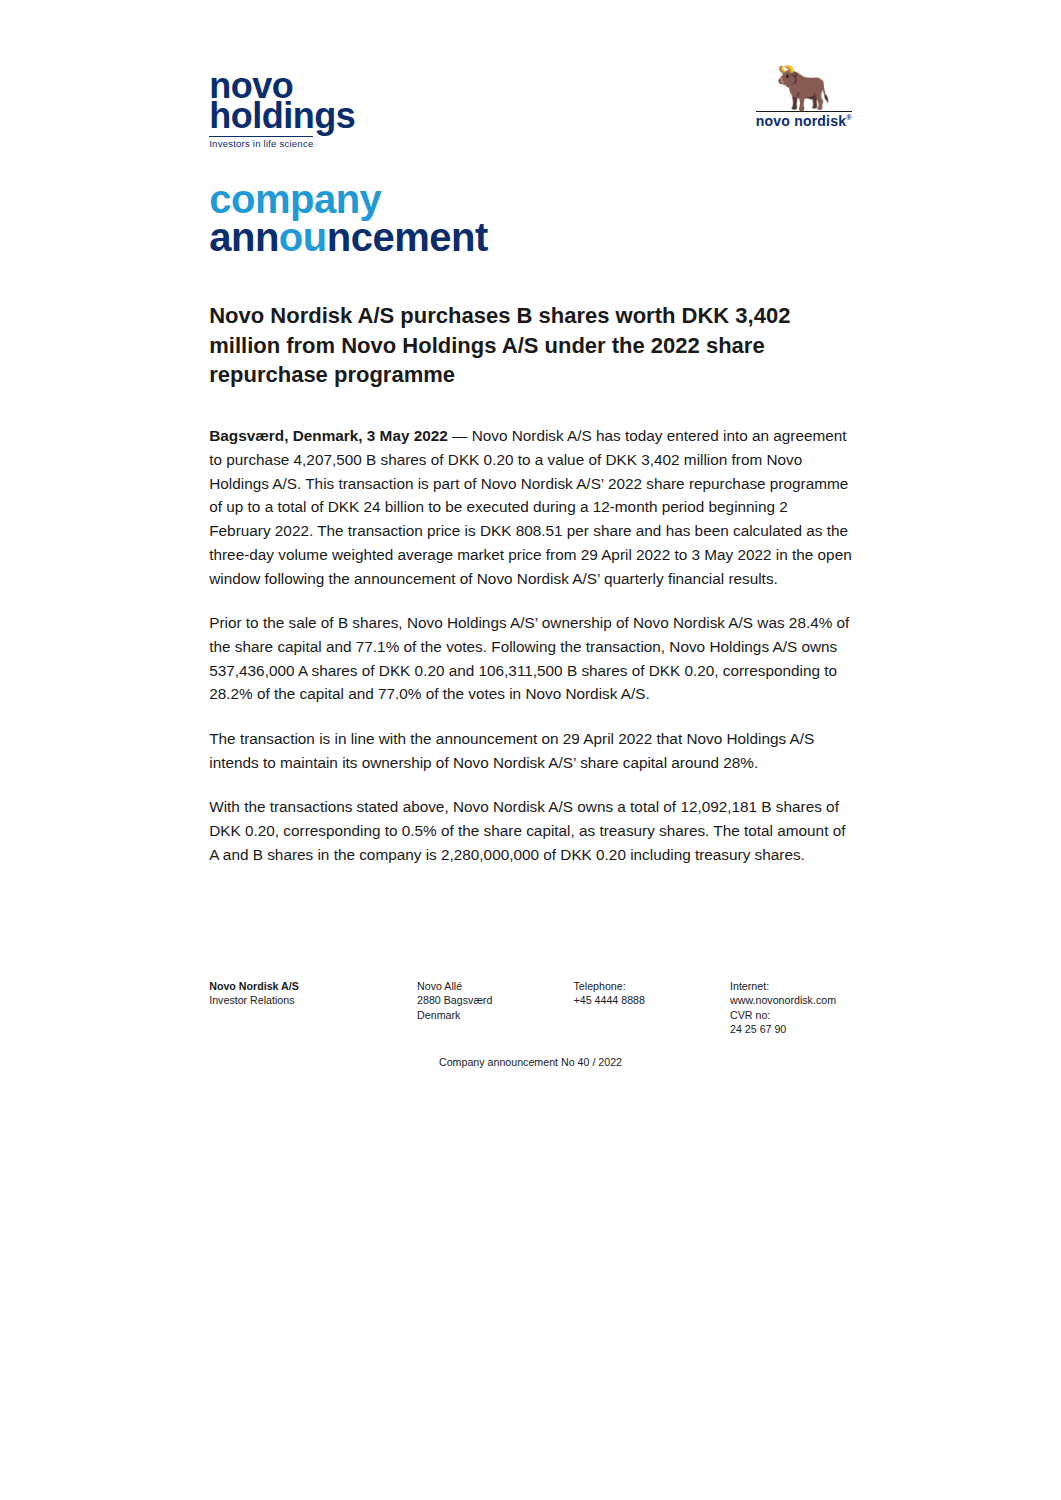novo holdings Investors in life science
🐂
novo nordisk®
company announcement
Novo Nordisk A/S purchases B shares worth DKK 3,402 million from Novo Holdings A/S under the 2022 share repurchase programme
Bagsværd, Denmark, 3 May 2022 — Novo Nordisk A/S has today entered into an agreement to purchase 4,207,500 B shares of DKK 0.20 to a value of DKK 3,402 million from Novo Holdings A/S. This transaction is part of Novo Nordisk A/S’ 2022 share repurchase programme of up to a total of DKK 24 billion to be executed during a 12-month period beginning 2 February 2022. The transaction price is DKK 808.51 per share and has been calculated as the three-day volume weighted average market price from 29 April 2022 to 3 May 2022 in the open window following the announcement of Novo Nordisk A/S’ quarterly financial results.
Prior to the sale of B shares, Novo Holdings A/S’ ownership of Novo Nordisk A/S was 28.4% of the share capital and 77.1% of the votes. Following the transaction, Novo Holdings A/S owns 537,436,000 A shares of DKK 0.20 and 106,311,500 B shares of DKK 0.20, corresponding to 28.2% of the capital and 77.0% of the votes in Novo Nordisk A/S.
The transaction is in line with the announcement on 29 April 2022 that Novo Holdings A/S intends to maintain its ownership of Novo Nordisk A/S’ share capital around 28%.
With the transactions stated above, Novo Nordisk A/S owns a total of 12,092,181 B shares of DKK 0.20, corresponding to 0.5% of the share capital, as treasury shares. The total amount of A and B shares in the company is 2,280,000,000 of DKK 0.20 including treasury shares.
Novo Nordisk A/S
Investor Relations
Novo Allé
2880 Bagsværd
Denmark
Telephone:
+45 4444 8888
Internet:
www.novonordisk.com
CVR no:
24 25 67 90
Company announcement No 40 / 2022